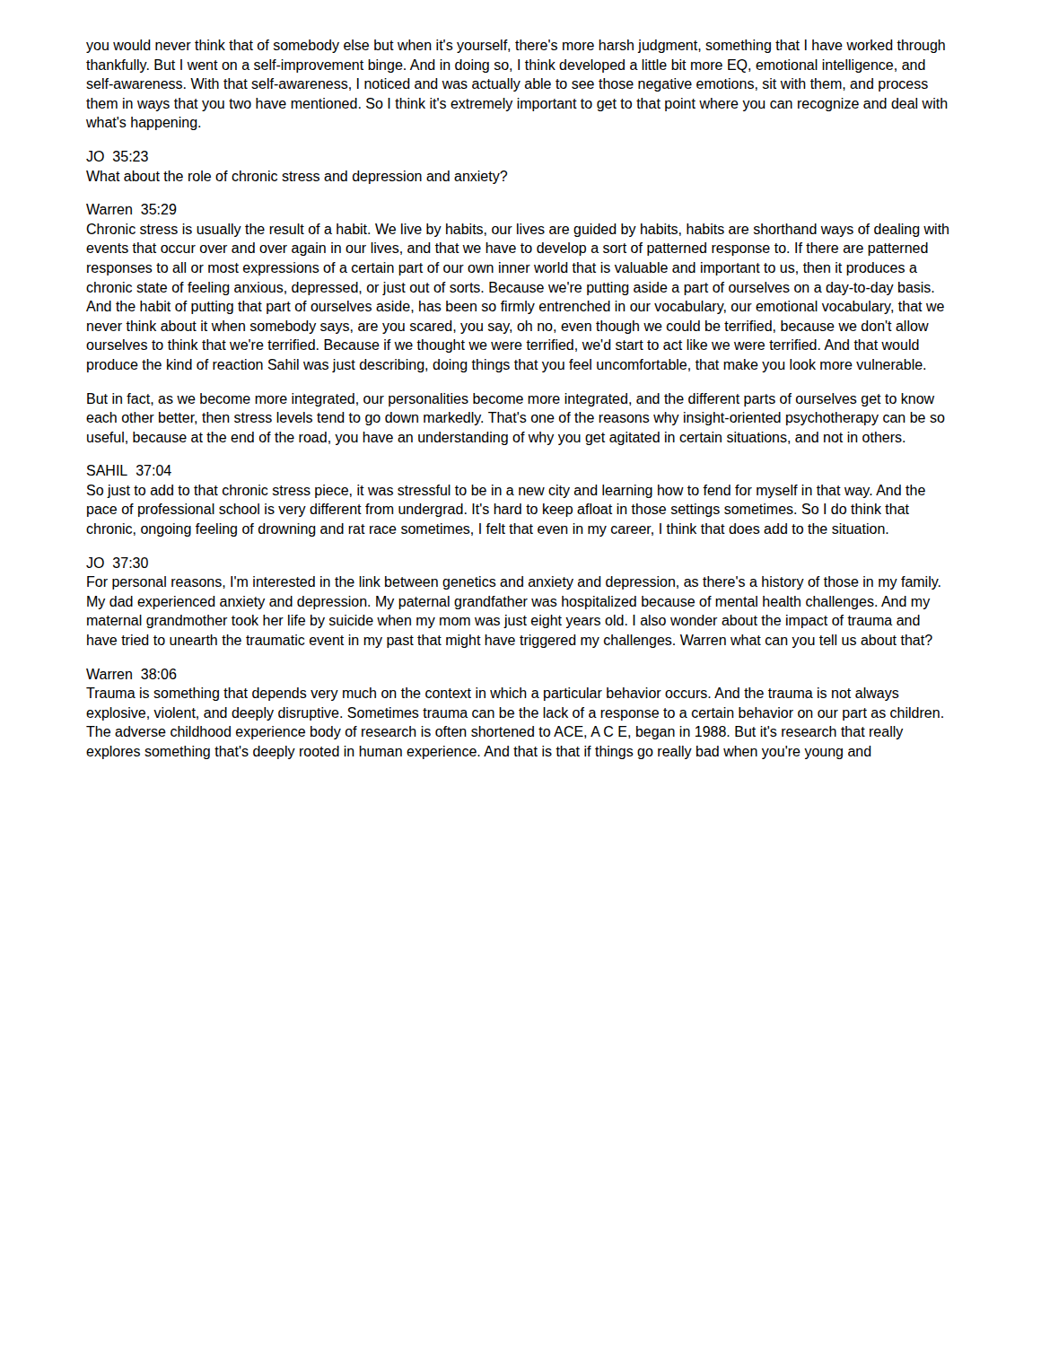you would never think that of somebody else but when it's yourself, there's more harsh judgment, something that I have worked through thankfully. But I went on a self-improvement binge. And in doing so, I think developed a little bit more EQ, emotional intelligence, and self-awareness. With that self-awareness, I noticed and was actually able to see those negative emotions, sit with them, and process them in ways that you two have mentioned. So I think it's extremely important to get to that point where you can recognize and deal with what's happening.
JO 35:23
What about the role of chronic stress and depression and anxiety?
Warren 35:29
Chronic stress is usually the result of a habit. We live by habits, our lives are guided by habits, habits are shorthand ways of dealing with events that occur over and over again in our lives, and that we have to develop a sort of patterned response to. If there are patterned responses to all or most expressions of a certain part of our own inner world that is valuable and important to us, then it produces a chronic state of feeling anxious, depressed, or just out of sorts. Because we're putting aside a part of ourselves on a day-to-day basis. And the habit of putting that part of ourselves aside, has been so firmly entrenched in our vocabulary, our emotional vocabulary, that we never think about it when somebody says, are you scared, you say, oh no, even though we could be terrified, because we don't allow ourselves to think that we're terrified. Because if we thought we were terrified, we'd start to act like we were terrified. And that would produce the kind of reaction Sahil was just describing, doing things that you feel uncomfortable, that make you look more vulnerable.
But in fact, as we become more integrated, our personalities become more integrated, and the different parts of ourselves get to know each other better, then stress levels tend to go down markedly. That's one of the reasons why insight-oriented psychotherapy can be so useful, because at the end of the road, you have an understanding of why you get agitated in certain situations, and not in others.
SAHIL 37:04
So just to add to that chronic stress piece, it was stressful to be in a new city and learning how to fend for myself in that way. And the pace of professional school is very different from undergrad. It's hard to keep afloat in those settings sometimes. So I do think that chronic, ongoing feeling of drowning and rat race sometimes, I felt that even in my career, I think that does add to the situation.
JO 37:30
For personal reasons, I'm interested in the link between genetics and anxiety and depression, as there's a history of those in my family. My dad experienced anxiety and depression. My paternal grandfather was hospitalized because of mental health challenges. And my maternal grandmother took her life by suicide when my mom was just eight years old. I also wonder about the impact of trauma and have tried to unearth the traumatic event in my past that might have triggered my challenges. Warren what can you tell us about that?
Warren 38:06
Trauma is something that depends very much on the context in which a particular behavior occurs. And the trauma is not always explosive, violent, and deeply disruptive. Sometimes trauma can be the lack of a response to a certain behavior on our part as children. The adverse childhood experience body of research is often shortened to ACE, A C E, began in 1988. But it's research that really explores something that's deeply rooted in human experience. And that is that if things go really bad when you're young and